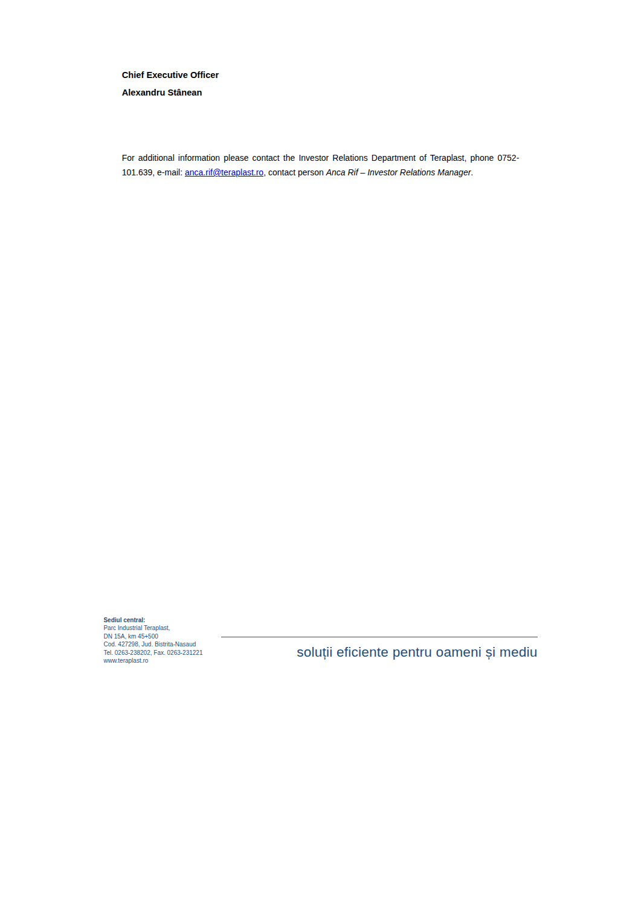Chief Executive Officer
Alexandru Stânean
For additional information please contact the Investor Relations Department of Teraplast, phone 0752-101.639, e-mail: anca.rif@teraplast.ro, contact person Anca Rif – Investor Relations Manager.
Sediul central:
Parc Industrial Teraplast,
DN 15A, km 45+500
Cod. 427298, Jud. Bistrita-Nasaud
Tel. 0263-238202, Fax. 0263-231221
www.teraplast.ro
soluții eficiente pentru oameni și mediu